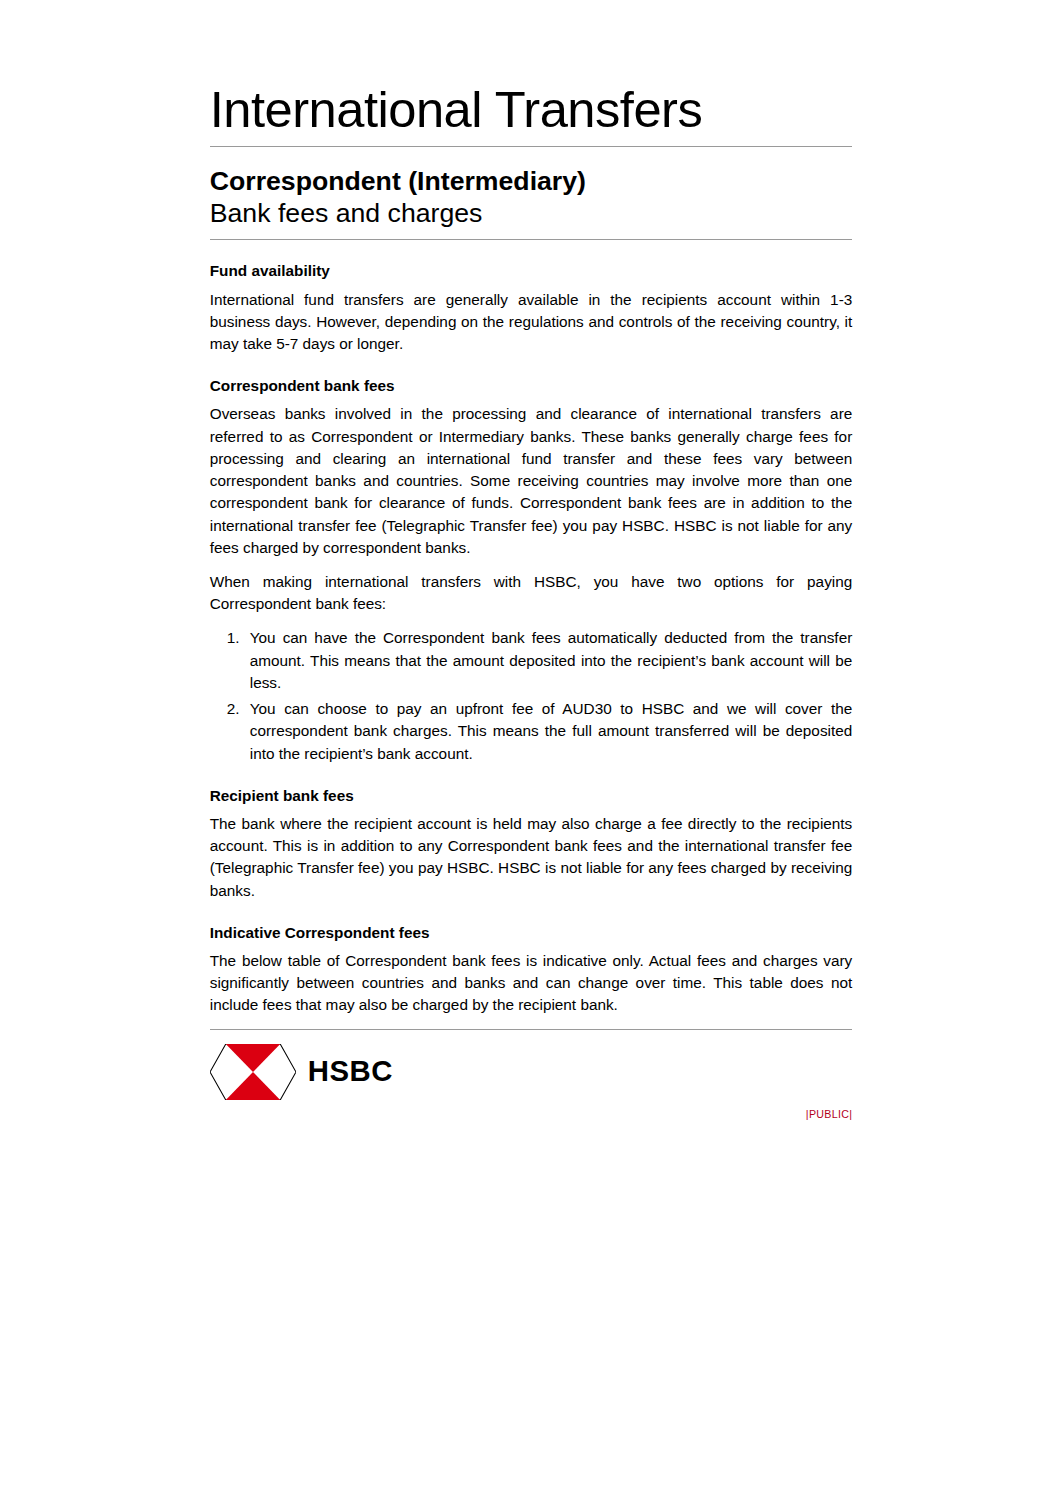International Transfers
Correspondent (Intermediary) Bank fees and charges
Fund availability
International fund transfers are generally available in the recipients account within 1-3 business days. However, depending on the regulations and controls of the receiving country, it may take 5-7 days or longer.
Correspondent bank fees
Overseas banks involved in the processing and clearance of international transfers are referred to as Correspondent or Intermediary banks. These banks generally charge fees for processing and clearing an international fund transfer and these fees vary between correspondent banks and countries. Some receiving countries may involve more than one correspondent bank for clearance of funds. Correspondent bank fees are in addition to the international transfer fee (Telegraphic Transfer fee) you pay HSBC. HSBC is not liable for any fees charged by correspondent banks.
When making international transfers with HSBC, you have two options for paying Correspondent bank fees:
You can have the Correspondent bank fees automatically deducted from the transfer amount. This means that the amount deposited into the recipient’s bank account will be less.
You can choose to pay an upfront fee of AUD30 to HSBC and we will cover the correspondent bank charges. This means the full amount transferred will be deposited into the recipient’s bank account.
Recipient bank fees
The bank where the recipient account is held may also charge a fee directly to the recipients account. This is in addition to any Correspondent bank fees and the international transfer fee (Telegraphic Transfer fee) you pay HSBC. HSBC is not liable for any fees charged by receiving banks.
Indicative Correspondent fees
The below table of Correspondent bank fees is indicative only. Actual fees and charges vary significantly between countries and banks and can change over time. This table does not include fees that may also be charged by the recipient bank.
HSBC
|PUBLIC|